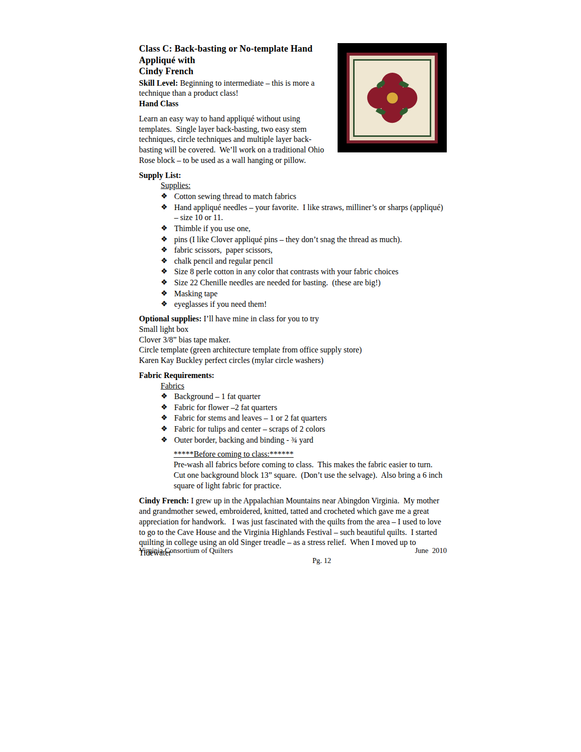Class C: Back-basting or No-template Hand Appliqué with
Cindy French
Skill Level: Beginning to intermediate – this is more a technique than a product class!
Hand Class
Learn an easy way to hand appliqué without using templates. Single layer back-basting, two easy stem techniques, circle techniques and multiple layer back-basting will be covered. We’ll work on a traditional Ohio Rose block – to be used as a wall hanging or pillow.
Supply List:
Supplies:
Cotton sewing thread to match fabrics
Hand appliqué needles – your favorite. I like straws, milliner’s or sharps (appliqué) – size 10 or 11.
Thimble if you use one,
pins (I like Clover appliqué pins – they don’t snag the thread as much).
fabric scissors, paper scissors,
chalk pencil and regular pencil
Size 8 perle cotton in any color that contrasts with your fabric choices
Size 22 Chenille needles are needed for basting. (these are big!)
Masking tape
eyeglasses if you need them!
Optional supplies: I’ll have mine in class for you to try
Small light box
Clover 3/8” bias tape maker.
Circle template (green architecture template from office supply store)
Karen Kay Buckley perfect circles (mylar circle washers)
Fabric Requirements:
Fabrics
Background – 1 fat quarter
Fabric for flower –2 fat quarters
Fabric for stems and leaves – 1 or 2 fat quarters
Fabric for tulips and center – scraps of 2 colors
Outer border, backing and binding - ¾ yard
*****Before coming to class:******
Pre-wash all fabrics before coming to class. This makes the fabric easier to turn. Cut one background block 13” square. (Don’t use the selvage). Also bring a 6 inch square of light fabric for practice.
Cindy French: I grew up in the Appalachian Mountains near Abingdon Virginia. My mother and grandmother sewed, embroidered, knitted, tatted and crocheted which gave me a great appreciation for handwork. I was just fascinated with the quilts from the area – I used to love to go to the Cave House and the Virginia Highlands Festival – such beautiful quilts. I started quilting in college using an old Singer treadle – as a stress relief. When I moved up to Tidewater
Virginia Consortium of Quilters June 2010
Pg. 12